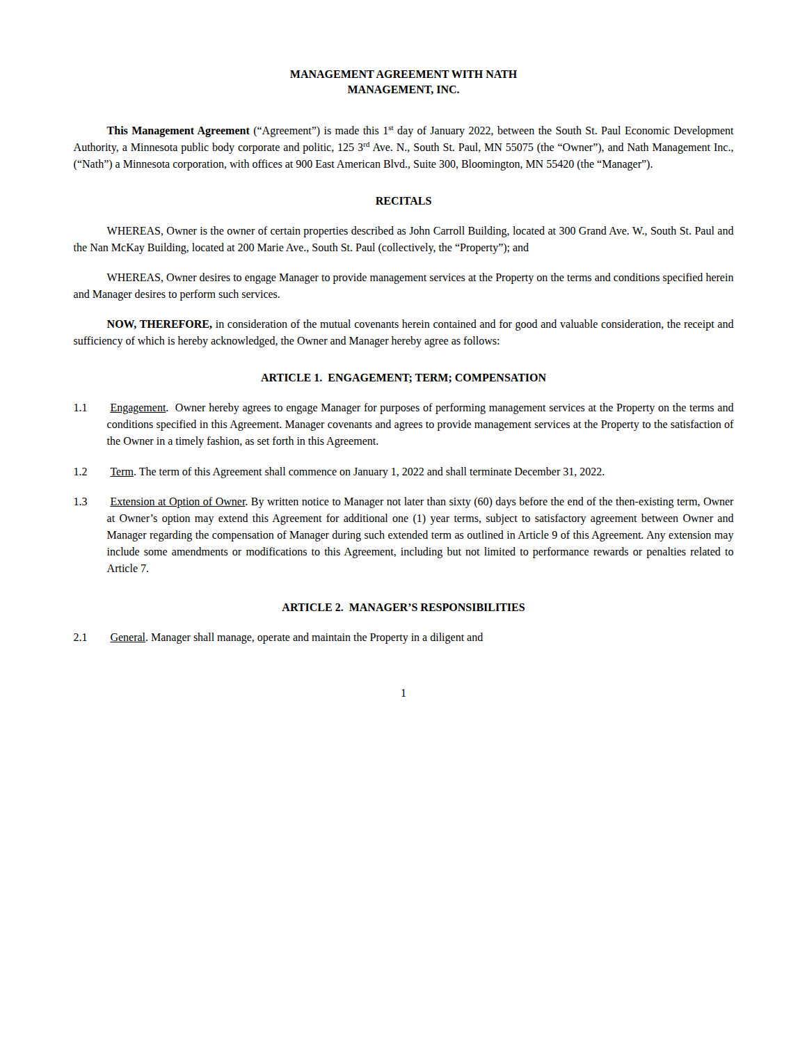Management Agreement with Nath
Management, Inc.
This Management Agreement (“Agreement”) is made this 1st day of January 2022, between the South St. Paul Economic Development Authority, a Minnesota public body corporate and politic, 125 3rd Ave. N., South St. Paul, MN 55075 (the “Owner”), and Nath Management Inc., (“Nath”) a Minnesota corporation, with offices at 900 East American Blvd., Suite 300, Bloomington, MN 55420 (the “Manager”).
Recitals
WHEREAS, Owner is the owner of certain properties described as John Carroll Building, located at 300 Grand Ave. W., South St. Paul and the Nan McKay Building, located at 200 Marie Ave., South St. Paul (collectively, the “Property”); and
WHEREAS, Owner desires to engage Manager to provide management services at the Property on the terms and conditions specified herein and Manager desires to perform such services.
NOW, THEREFORE, in consideration of the mutual covenants herein contained and for good and valuable consideration, the receipt and sufficiency of which is hereby acknowledged, the Owner and Manager hereby agree as follows:
Article 1. Engagement; Term; Compensation
1.1 Engagement. Owner hereby agrees to engage Manager for purposes of performing management services at the Property on the terms and conditions specified in this Agreement. Manager covenants and agrees to provide management services at the Property to the satisfaction of the Owner in a timely fashion, as set forth in this Agreement.
1.2 Term. The term of this Agreement shall commence on January 1, 2022 and shall terminate December 31, 2022.
1.3 Extension at Option of Owner. By written notice to Manager not later than sixty (60) days before the end of the then-existing term, Owner at Owner’s option may extend this Agreement for additional one (1) year terms, subject to satisfactory agreement between Owner and Manager regarding the compensation of Manager during such extended term as outlined in Article 9 of this Agreement. Any extension may include some amendments or modifications to this Agreement, including but not limited to performance rewards or penalties related to Article 7.
Article 2. Manager’s Responsibilities
2.1 General. Manager shall manage, operate and maintain the Property in a diligent and
1